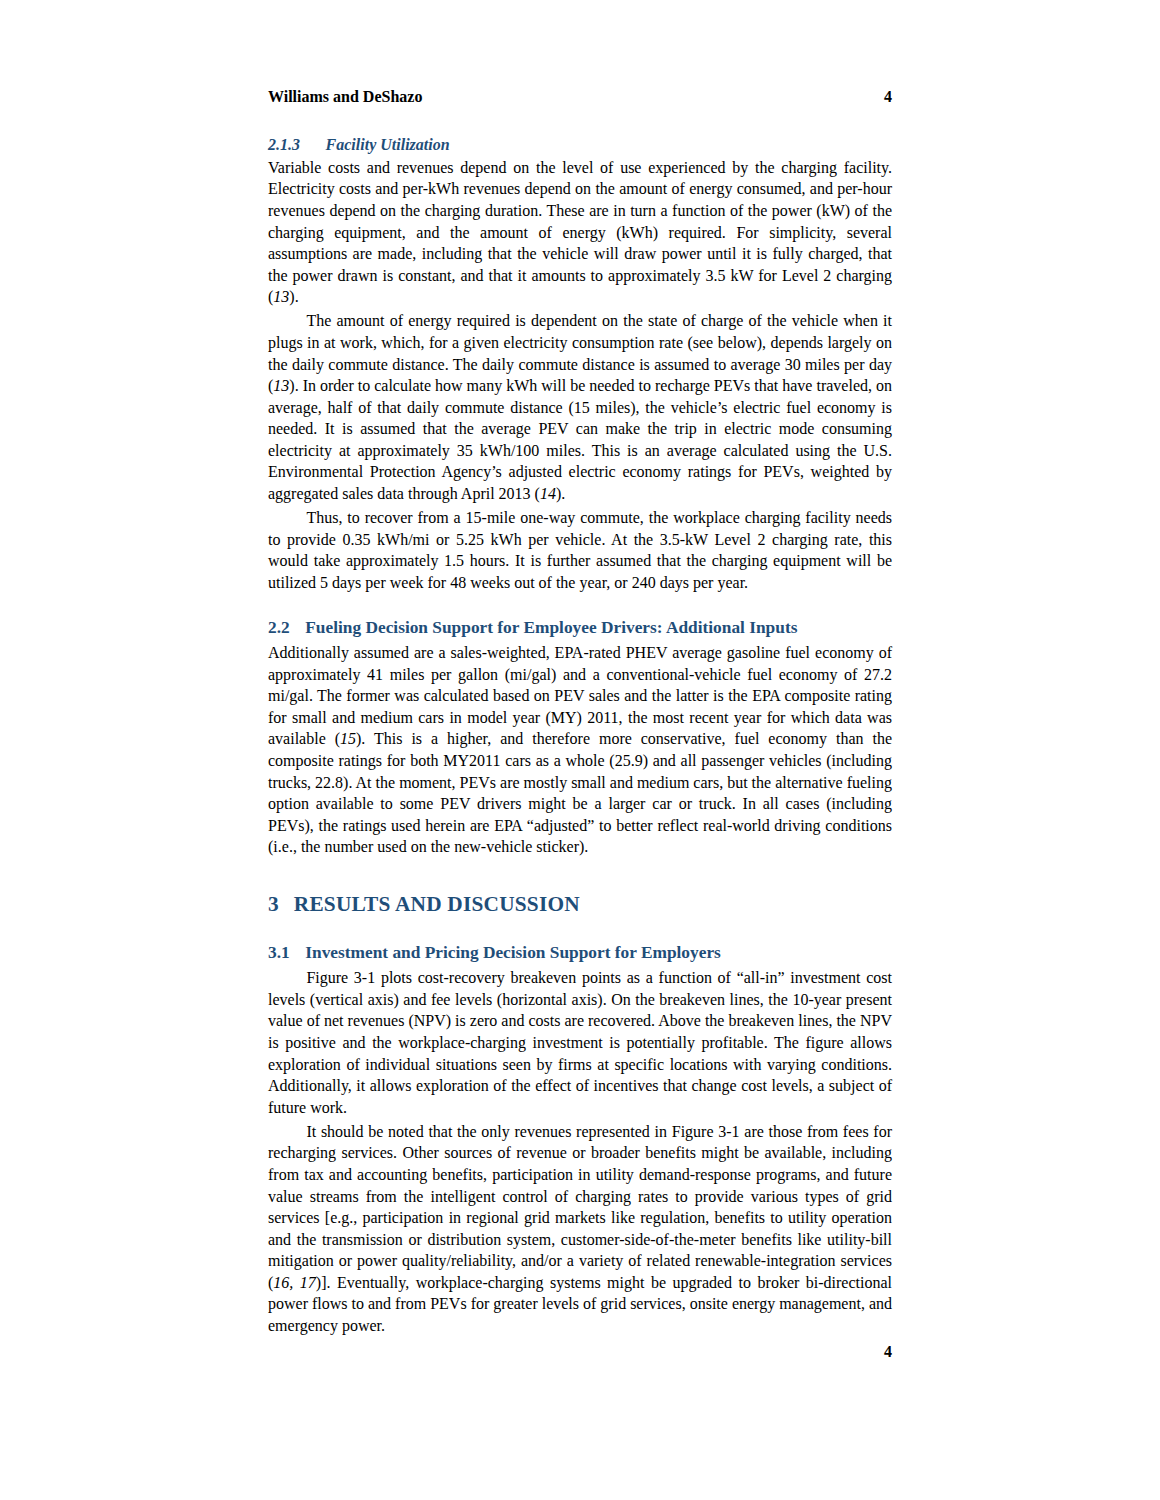Williams and DeShazo 4
2.1.3 Facility Utilization
Variable costs and revenues depend on the level of use experienced by the charging facility. Electricity costs and per-kWh revenues depend on the amount of energy consumed, and per-hour revenues depend on the charging duration. These are in turn a function of the power (kW) of the charging equipment, and the amount of energy (kWh) required. For simplicity, several assumptions are made, including that the vehicle will draw power until it is fully charged, that the power drawn is constant, and that it amounts to approximately 3.5 kW for Level 2 charging (13).
The amount of energy required is dependent on the state of charge of the vehicle when it plugs in at work, which, for a given electricity consumption rate (see below), depends largely on the daily commute distance. The daily commute distance is assumed to average 30 miles per day (13). In order to calculate how many kWh will be needed to recharge PEVs that have traveled, on average, half of that daily commute distance (15 miles), the vehicle’s electric fuel economy is needed. It is assumed that the average PEV can make the trip in electric mode consuming electricity at approximately 35 kWh/100 miles. This is an average calculated using the U.S. Environmental Protection Agency’s adjusted electric economy ratings for PEVs, weighted by aggregated sales data through April 2013 (14).
Thus, to recover from a 15-mile one-way commute, the workplace charging facility needs to provide 0.35 kWh/mi or 5.25 kWh per vehicle. At the 3.5-kW Level 2 charging rate, this would take approximately 1.5 hours. It is further assumed that the charging equipment will be utilized 5 days per week for 48 weeks out of the year, or 240 days per year.
2.2 Fueling Decision Support for Employee Drivers: Additional Inputs
Additionally assumed are a sales-weighted, EPA-rated PHEV average gasoline fuel economy of approximately 41 miles per gallon (mi/gal) and a conventional-vehicle fuel economy of 27.2 mi/gal. The former was calculated based on PEV sales and the latter is the EPA composite rating for small and medium cars in model year (MY) 2011, the most recent year for which data was available (15). This is a higher, and therefore more conservative, fuel economy than the composite ratings for both MY2011 cars as a whole (25.9) and all passenger vehicles (including trucks, 22.8). At the moment, PEVs are mostly small and medium cars, but the alternative fueling option available to some PEV drivers might be a larger car or truck. In all cases (including PEVs), the ratings used herein are EPA “adjusted” to better reflect real-world driving conditions (i.e., the number used on the new-vehicle sticker).
3 RESULTS AND DISCUSSION
3.1 Investment and Pricing Decision Support for Employers
Figure 3-1 plots cost-recovery breakeven points as a function of “all-in” investment cost levels (vertical axis) and fee levels (horizontal axis). On the breakeven lines, the 10-year present value of net revenues (NPV) is zero and costs are recovered. Above the breakeven lines, the NPV is positive and the workplace-charging investment is potentially profitable. The figure allows exploration of individual situations seen by firms at specific locations with varying conditions. Additionally, it allows exploration of the effect of incentives that change cost levels, a subject of future work.
It should be noted that the only revenues represented in Figure 3-1 are those from fees for recharging services. Other sources of revenue or broader benefits might be available, including from tax and accounting benefits, participation in utility demand-response programs, and future value streams from the intelligent control of charging rates to provide various types of grid services [e.g., participation in regional grid markets like regulation, benefits to utility operation and the transmission or distribution system, customer-side-of-the-meter benefits like utility-bill mitigation or power quality/reliability, and/or a variety of related renewable-integration services (16, 17)]. Eventually, workplace-charging systems might be upgraded to broker bi-directional power flows to and from PEVs for greater levels of grid services, onsite energy management, and emergency power.
4